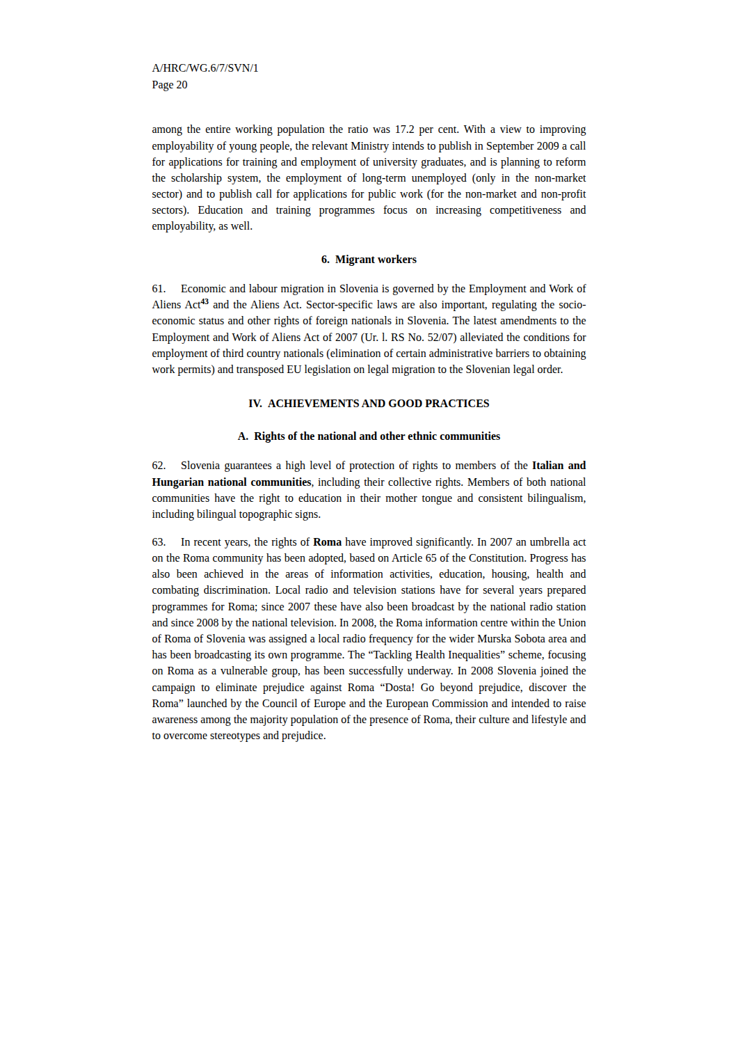A/HRC/WG.6/7/SVN/1
Page 20
among the entire working population the ratio was 17.2 per cent. With a view to improving employability of young people, the relevant Ministry intends to publish in September 2009 a call for applications for training and employment of university graduates, and is planning to reform the scholarship system, the employment of long-term unemployed (only in the non-market sector) and to publish call for applications for public work (for the non-market and non-profit sectors). Education and training programmes focus on increasing competitiveness and employability, as well.
6. Migrant workers
61. Economic and labour migration in Slovenia is governed by the Employment and Work of Aliens Act43 and the Aliens Act. Sector-specific laws are also important, regulating the socio-economic status and other rights of foreign nationals in Slovenia. The latest amendments to the Employment and Work of Aliens Act of 2007 (Ur. l. RS No. 52/07) alleviated the conditions for employment of third country nationals (elimination of certain administrative barriers to obtaining work permits) and transposed EU legislation on legal migration to the Slovenian legal order.
IV. ACHIEVEMENTS AND GOOD PRACTICES
A. Rights of the national and other ethnic communities
62. Slovenia guarantees a high level of protection of rights to members of the Italian and Hungarian national communities, including their collective rights. Members of both national communities have the right to education in their mother tongue and consistent bilingualism, including bilingual topographic signs.
63. In recent years, the rights of Roma have improved significantly. In 2007 an umbrella act on the Roma community has been adopted, based on Article 65 of the Constitution. Progress has also been achieved in the areas of information activities, education, housing, health and combating discrimination. Local radio and television stations have for several years prepared programmes for Roma; since 2007 these have also been broadcast by the national radio station and since 2008 by the national television. In 2008, the Roma information centre within the Union of Roma of Slovenia was assigned a local radio frequency for the wider Murska Sobota area and has been broadcasting its own programme. The “Tackling Health Inequalities” scheme, focusing on Roma as a vulnerable group, has been successfully underway. In 2008 Slovenia joined the campaign to eliminate prejudice against Roma “Dosta! Go beyond prejudice, discover the Roma” launched by the Council of Europe and the European Commission and intended to raise awareness among the majority population of the presence of Roma, their culture and lifestyle and to overcome stereotypes and prejudice.